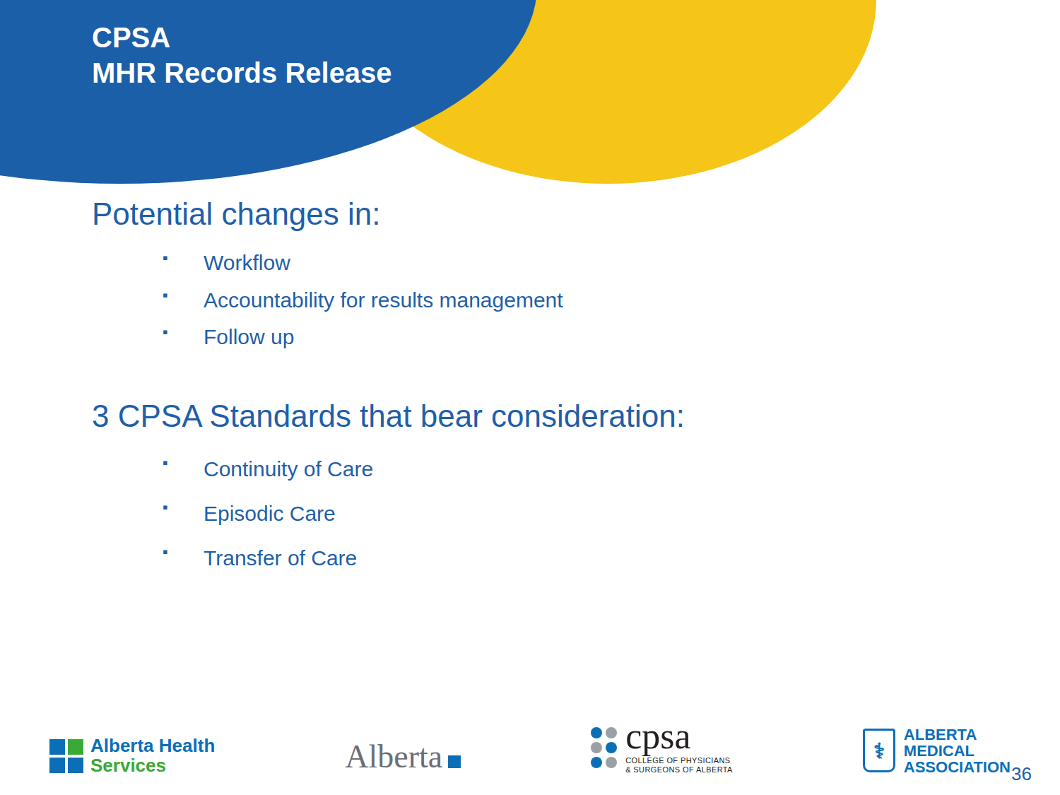CPSA
MHR Records Release
Potential changes in:
Workflow
Accountability for results management
Follow up
3 CPSA Standards that bear consideration:
Continuity of Care
Episodic Care
Transfer of Care
Alberta Health
Services
Alberta
cpsa
COLLEGE OF PHYSICIANS
& SURGEONS OF ALBERTA
⚕
ALBERTA
MEDICAL
ASSOCIATION
36